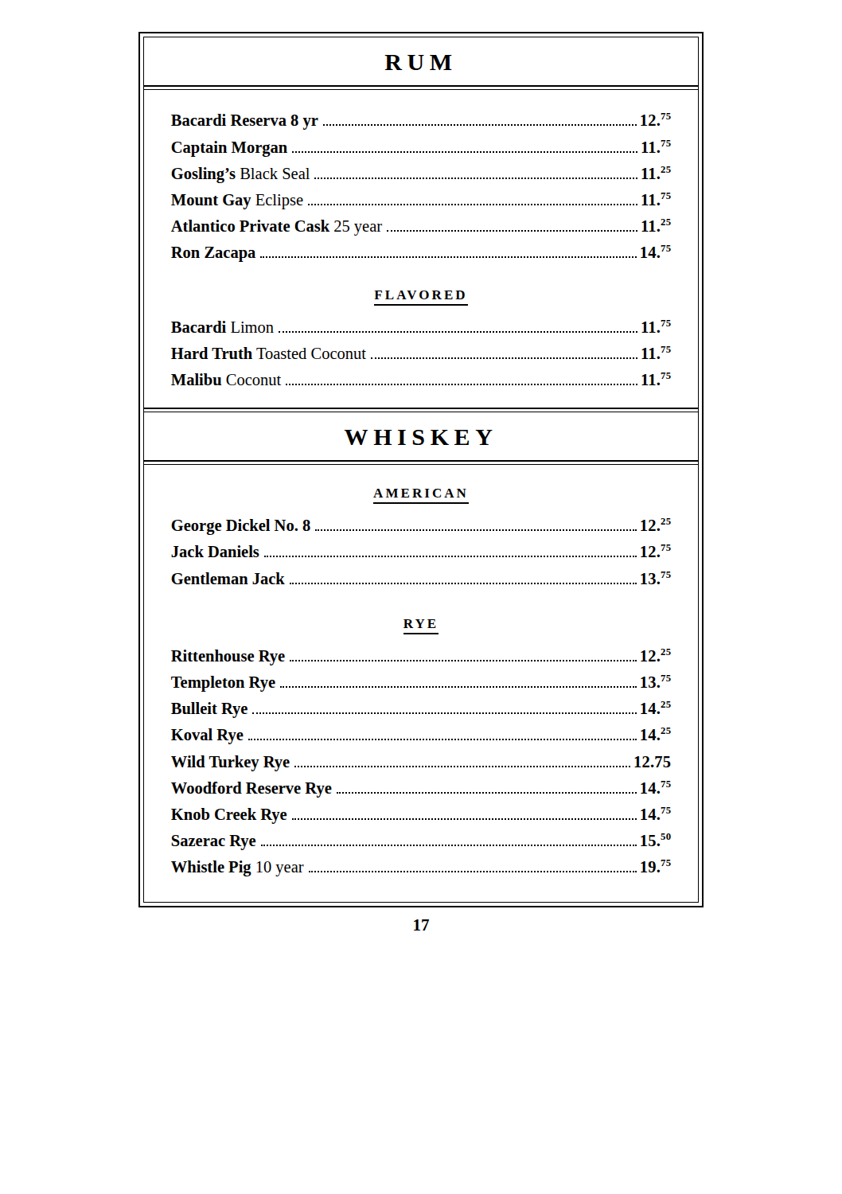Rum
Bacardi Reserva 8 yr 12.75
Captain Morgan 11.75
Gosling’s Black Seal 11.25
Mount Gay Eclipse 11.75
Atlantico Private Cask 25 year 11.25
Ron Zacapa 14.75
Flavored
Bacardi Limon 11.75
Hard Truth Toasted Coconut 11.75
Malibu Coconut 11.75
Whiskey
American
George Dickel No. 8 12.25
Jack Daniels 12.75
Gentleman Jack 13.75
Rye
Rittenhouse Rye 12.25
Templeton Rye 13.75
Bulleit Rye 14.25
Koval Rye 14.25
Wild Turkey Rye 12.75
Woodford Reserve Rye 14.75
Knob Creek Rye 14.75
Sazerac Rye 15.50
Whistle Pig 10 year 19.75
17